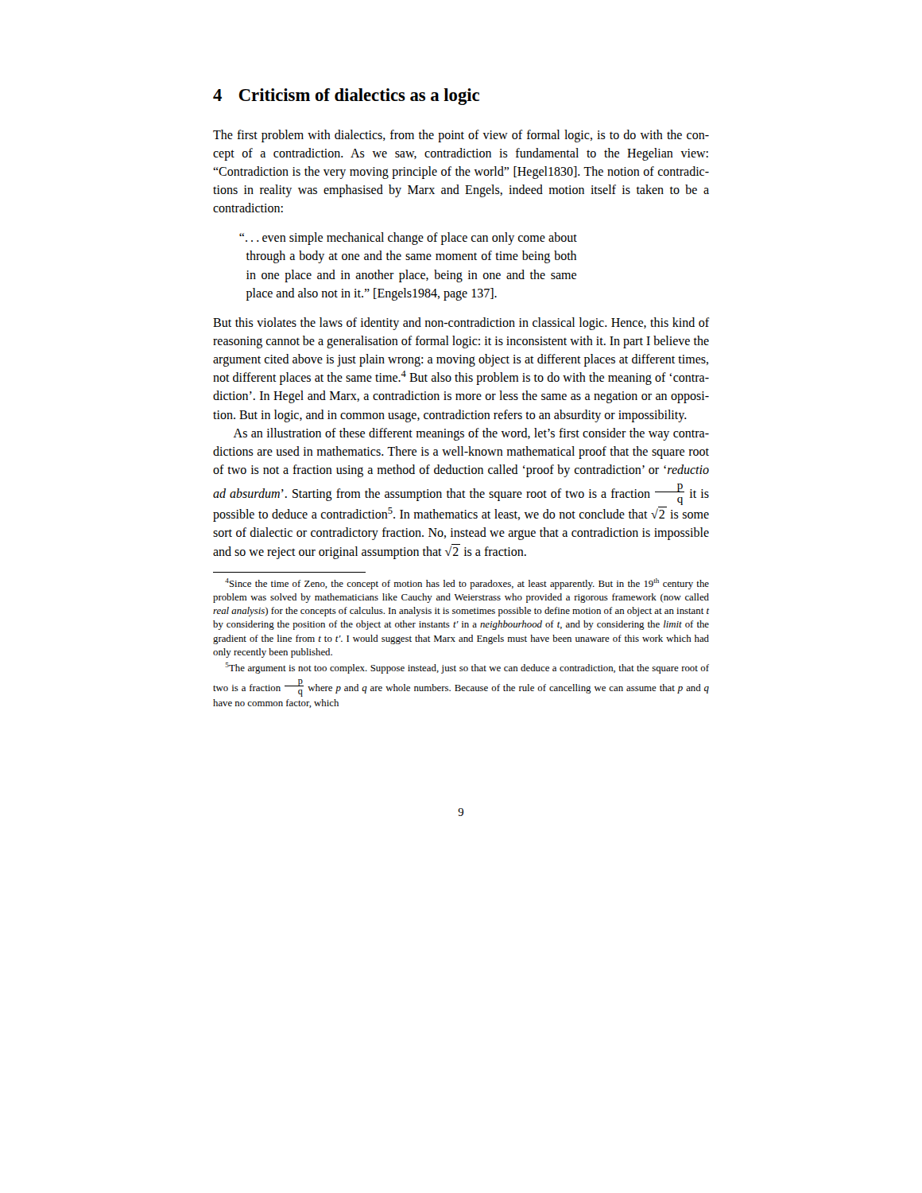4 Criticism of dialectics as a logic
The first problem with dialectics, from the point of view of formal logic, is to do with the concept of a contradiction. As we saw, contradiction is fundamental to the Hegelian view: “Contradiction is the very moving principle of the world” [Hegel1830]. The notion of contradictions in reality was emphasised by Marx and Engels, indeed motion itself is taken to be a contradiction:
“. . . even simple mechanical change of place can only come about through a body at one and the same moment of time being both in one place and in another place, being in one and the same place and also not in it.” [Engels1984, page 137].
But this violates the laws of identity and non-contradiction in classical logic. Hence, this kind of reasoning cannot be a generalisation of formal logic: it is inconsistent with it. In part I believe the argument cited above is just plain wrong: a moving object is at different places at different times, not different places at the same time.4 But also this problem is to do with the meaning of ‘contradiction’. In Hegel and Marx, a contradiction is more or less the same as a negation or an opposition. But in logic, and in common usage, contradiction refers to an absurdity or impossibility.
As an illustration of these different meanings of the word, let’s first consider the way contradictions are used in mathematics. There is a well-known mathematical proof that the square root of two is not a fraction using a method of deduction called ‘proof by contradiction’ or ‘reductio ad absurdum’. Starting from the assumption that the square root of two is a fraction pq it is possible to deduce a contradiction5. In mathematics at least, we do not conclude that √2 is some sort of dialectic or contradictory fraction. No, instead we argue that a contradiction is impossible and so we reject our original assumption that √2 is a fraction.
4Since the time of Zeno, the concept of motion has led to paradoxes, at least apparently. But in the 19th century the problem was solved by mathematicians like Cauchy and Weierstrass who provided a rigorous framework (now called real analysis) for the concepts of calculus. In analysis it is sometimes possible to define motion of an object at an instant t by considering the position of the object at other instants t′ in a neighbourhood of t, and by considering the limit of the gradient of the line from t to t′. I would suggest that Marx and Engels must have been unaware of this work which had only recently been published.
5The argument is not too complex. Suppose instead, just so that we can deduce a contradiction, that the square root of two is a fraction pq where p and q are whole numbers. Because of the rule of cancelling we can assume that p and q have no common factor, which
9